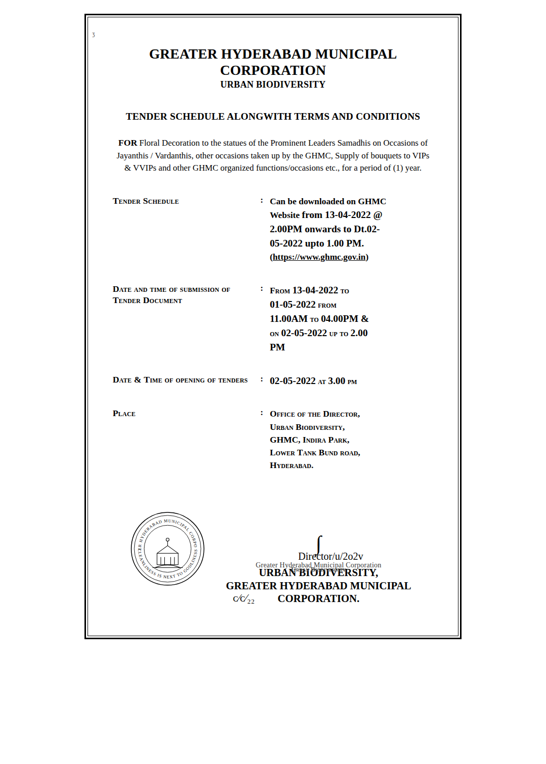ʒ
GREATER HYDERABAD MUNICIPAL CORPORATION
URBAN BIODIVERSITY
TENDER SCHEDULE ALONGWITH TERMS AND CONDITIONS
FOR Floral Decoration to the statues of the Prominent Leaders Samadhis on Occasions of Jayanthis / Vardanthis, other occasions taken up by the GHMC, Supply of bouquets to VIPs & VVIPs and other GHMC organized functions/occasions etc., for a period of (1) year.
| Tender Schedule | : | Can be downloaded on GHMC Website from 13-04-2022 @ 2.00PM onwards to Dt.02- 05-2022 upto 1.00 PM. ( https://www.ghmc.gov.in ) |
| Date and time of submission of Tender Document | : | From 13-04-2022 to 01-05-2022 from 11.00AM to 04.00PM & on 02-05-2022 up to 2.00 PM |
| Date & Time of opening of tenders | : | 02-05-2022 at 3.00 pm |
| Place | : | Office of the Director, Urban Biodiversity, GHMC, Indira Park, Lower Tank Bund road, Hyderabad. |
GREATER HYDERABAD MUNICIPAL CORPORATION CLEANLINESS IS NEXT TO GODLINESS
∫
Director/u/2o2v
Greater Hyderabad Municipal Corporation
URBAN BIODIVERSITY,
GREATER HYDERABAD MUNICIPAL
CORPORATION. Urban Biodiversity
ᴄ⁄ᴄ⁄₂₂